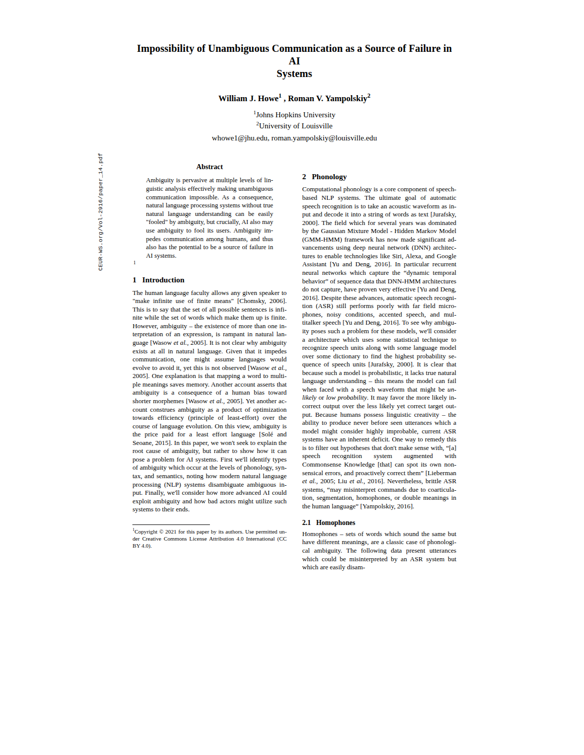CEUR-WS.org/Vol-2916/paper_14.pdf
Impossibility of Unambiguous Communication as a Source of Failure in AI
Systems
William J. Howe1 , Roman V. Yampolskiy2
1Johns Hopkins University
2University of Louisville
whowe1@jhu.edu, roman.yampolskiy@louisville.edu
Abstract
Ambiguity is pervasive at multiple levels of linguistic analysis effectively making unambiguous communication impossible. As a consequence, natural language processing systems without true natural language understanding can be easily "fooled" by ambiguity, but crucially, AI also may use ambiguity to fool its users. Ambiguity impedes communication among humans, and thus also has the potential to be a source of failure in AI systems.
1
1 Introduction
The human language faculty allows any given speaker to "make infinite use of finite means" [Chomsky, 2006]. This is to say that the set of all possible sentences is infinite while the set of words which make them up is finite. However, ambiguity – the existence of more than one interpretation of an expression, is rampant in natural language [Wasow et al., 2005]. It is not clear why ambiguity exists at all in natural language. Given that it impedes communication, one might assume languages would evolve to avoid it, yet this is not observed [Wasow et al., 2005]. One explanation is that mapping a word to multiple meanings saves memory. Another account asserts that ambiguity is a consequence of a human bias toward shorter morphemes [Wasow et al., 2005]. Yet another account construes ambiguity as a product of optimization towards efficiency (principle of least-effort) over the course of language evolution. On this view, ambiguity is the price paid for a least effort language [Solé and Seoane, 2015]. In this paper, we won't seek to explain the root cause of ambiguity, but rather to show how it can pose a problem for AI systems. First we'll identify types of ambiguity which occur at the levels of phonology, syntax, and semantics, noting how modern natural language processing (NLP) systems disambiguate ambiguous input. Finally, we'll consider how more advanced AI could exploit ambiguity and how bad actors might utilize such systems to their ends.
1Copyright © 2021 for this paper by its authors. Use permitted under Creative Commons License Attribution 4.0 International (CC BY 4.0).
2 Phonology
Computational phonology is a core component of speech-based NLP systems. The ultimate goal of automatic speech recognition is to take an acoustic waveform as input and decode it into a string of words as text [Jurafsky, 2000]. The field which for several years was dominated by the Gaussian Mixture Model - Hidden Markov Model (GMM-HMM) framework has now made significant advancements using deep neural network (DNN) architectures to enable technologies like Siri, Alexa, and Google Assistant [Yu and Deng, 2016]. In particular recurrent neural networks which capture the “dynamic temporal behavior” of sequence data that DNN-HMM architectures do not capture, have proven very effective [Yu and Deng, 2016]. Despite these advances, automatic speech recognition (ASR) still performs poorly with far field microphones, noisy conditions, accented speech, and multitalker speech [Yu and Deng, 2016]. To see why ambiguity poses such a problem for these models, we'll consider a architecture which uses some statistical technique to recognize speech units along with some language model over some dictionary to find the highest probability sequence of speech units [Jurafsky, 2000]. It is clear that because such a model is probabilistic, it lacks true natural language understanding – this means the model can fail when faced with a speech waveform that might be unlikely or low probability. It may favor the more likely incorrect output over the less likely yet correct target output. Because humans possess linguistic creativity – the ability to produce never before seen utterances which a model might consider highly improbable, current ASR systems have an inherent deficit. One way to remedy this is to filter out hypotheses that don't make sense with, “[a] speech recognition system augmented with Commonsense Knowledge [that] can spot its own nonsensical errors, and proactively correct them” [Lieberman et al., 2005; Liu et al., 2016]. Nevertheless, brittle ASR systems, “may misinterpret commands due to coarticulation, segmentation, homophones, or double meanings in the human language” [Yampolskiy, 2016].
2.1 Homophones
Homophones – sets of words which sound the same but have different meanings, are a classic case of phonological ambiguity. The following data present utterances which could be misinterpreted by an ASR system but which are easily disam-